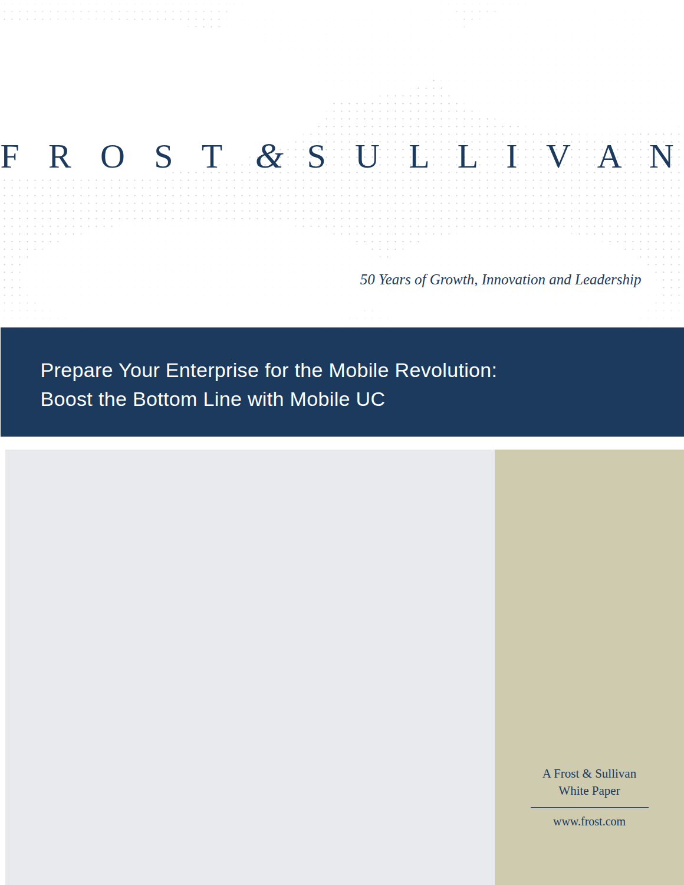F R O S T & S U L L I V A N
50 Years of Growth, Innovation and Leadership
Prepare Your Enterprise for the Mobile Revolution:
Boost the Bottom Line with Mobile UC
A Frost & Sullivan
White Paper
www.frost.com